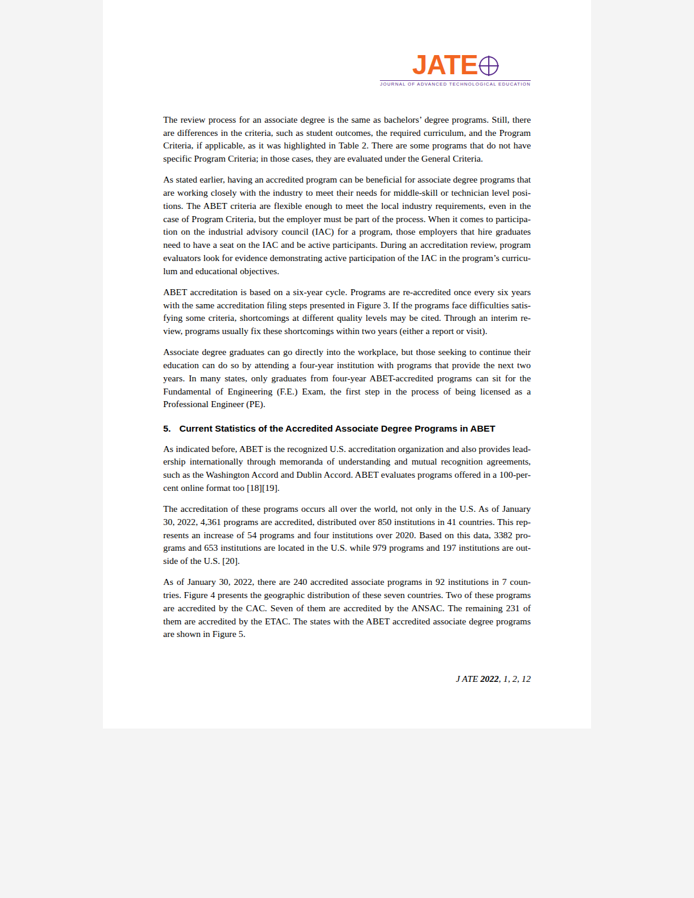JATE
JOURNAL OF ADVANCED TECHNOLOGICAL EDUCATION
The review process for an associate degree is the same as bachelors’ degree programs. Still, there are differences in the criteria, such as student outcomes, the required curriculum, and the Program Criteria, if applicable, as it was highlighted in Table 2. There are some programs that do not have specific Program Criteria; in those cases, they are evaluated under the General Criteria.
As stated earlier, having an accredited program can be beneficial for associate degree programs that are working closely with the industry to meet their needs for middle-skill or technician level positions. The ABET criteria are flexible enough to meet the local industry requirements, even in the case of Program Criteria, but the employer must be part of the process. When it comes to participation on the industrial advisory council (IAC) for a program, those employers that hire graduates need to have a seat on the IAC and be active participants. During an accreditation review, program evaluators look for evidence demonstrating active participation of the IAC in the program’s curriculum and educational objectives.
ABET accreditation is based on a six-year cycle. Programs are re-accredited once every six years with the same accreditation filing steps presented in Figure 3. If the programs face difficulties satisfying some criteria, shortcomings at different quality levels may be cited. Through an interim review, programs usually fix these shortcomings within two years (either a report or visit).
Associate degree graduates can go directly into the workplace, but those seeking to continue their education can do so by attending a four-year institution with programs that provide the next two years. In many states, only graduates from four-year ABET-accredited programs can sit for the Fundamental of Engineering (F.E.) Exam, the first step in the process of being licensed as a Professional Engineer (PE).
5. Current Statistics of the Accredited Associate Degree Programs in ABET
As indicated before, ABET is the recognized U.S. accreditation organization and also provides leadership internationally through memoranda of understanding and mutual recognition agreements, such as the Washington Accord and Dublin Accord. ABET evaluates programs offered in a 100-percent online format too [18][19].
The accreditation of these programs occurs all over the world, not only in the U.S. As of January 30, 2022, 4,361 programs are accredited, distributed over 850 institutions in 41 countries. This represents an increase of 54 programs and four institutions over 2020. Based on this data, 3382 programs and 653 institutions are located in the U.S. while 979 programs and 197 institutions are outside of the U.S. [20].
As of January 30, 2022, there are 240 accredited associate programs in 92 institutions in 7 countries. Figure 4 presents the geographic distribution of these seven countries. Two of these programs are accredited by the CAC. Seven of them are accredited by the ANSAC. The remaining 231 of them are accredited by the ETAC. The states with the ABET accredited associate degree programs are shown in Figure 5.
J ATE 2022, 1, 2, 12